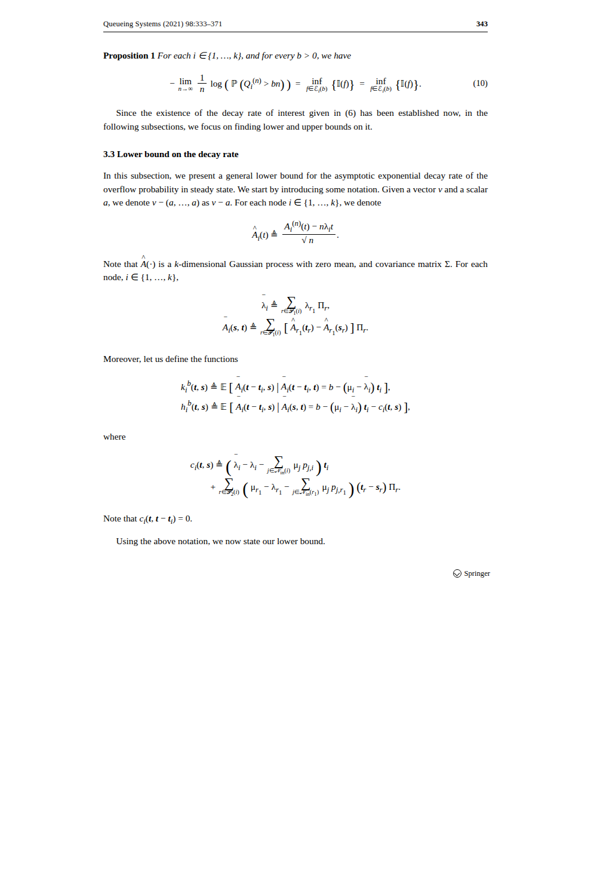Queueing Systems (2021) 98:333–371 343
Proposition 1 For each i ∈ {1, …, k}, and for every b > 0, we have
− lim n→∞ 1 n log ( ℙ (Qi(n) > bn) ) = inf f∈‾ℰi(b) {𝕀(f)} = inf f∈ℰi(b) {𝕀(f)}. (10)
Since the existence of the decay rate of interest given in (6) has been established now, in the following subsections, we focus on finding lower and upper bounds on it.
3.3 Lower bound on the decay rate
In this subsection, we present a general lower bound for the asymptotic exponential decay rate of the overflow probability in steady state. We start by introducing some notation. Given a vector v and a scalar a, we denote v − (a, …, a) as v − a. For each node i ∈ {1, …, k}, we denote
^Ai(t) ≜ Ai(n)(t) − nλit √ n .
Note that ^A(·) is a k-dimensional Gaussian process with zero mean, and covariance matrix Σ. For each node, i ∈ {1, …, k},
‾λi ≜ ∑r∈𝒫1(i) λr1 Πr, ‾Ai(s, t) ≜ ∑r∈𝒫1(i) [ ^Ar1(tr) − ^Ar1(sr) ] Πr.
Moreover, let us define the functions
kib(t, s) ≜ 𝔼 [ ‾Ai(t − ti, s) | ‾Ai(t − ti, t) = b − (μi − ‾λi) ti ], hib(t, s) ≜ 𝔼 [ ‾Ai(t − ti, s) | ‾Ai(s, t) = b − (μi − ‾λi) ti − ci(t, s) ],
where
ci(t, s) ≜ ( ‾λi − λi − ∑j∈𝒩in(i) μj pj,i ) ti + ∑r∈𝒫2(i) ( μr1 − λr1 − ∑j∈𝒩in(r1) μj pj,r1 ) (tr − sr) Πr.
Note that ci(t, t − ti) = 0.
Using the above notation, we now state our lower bound.
Springer